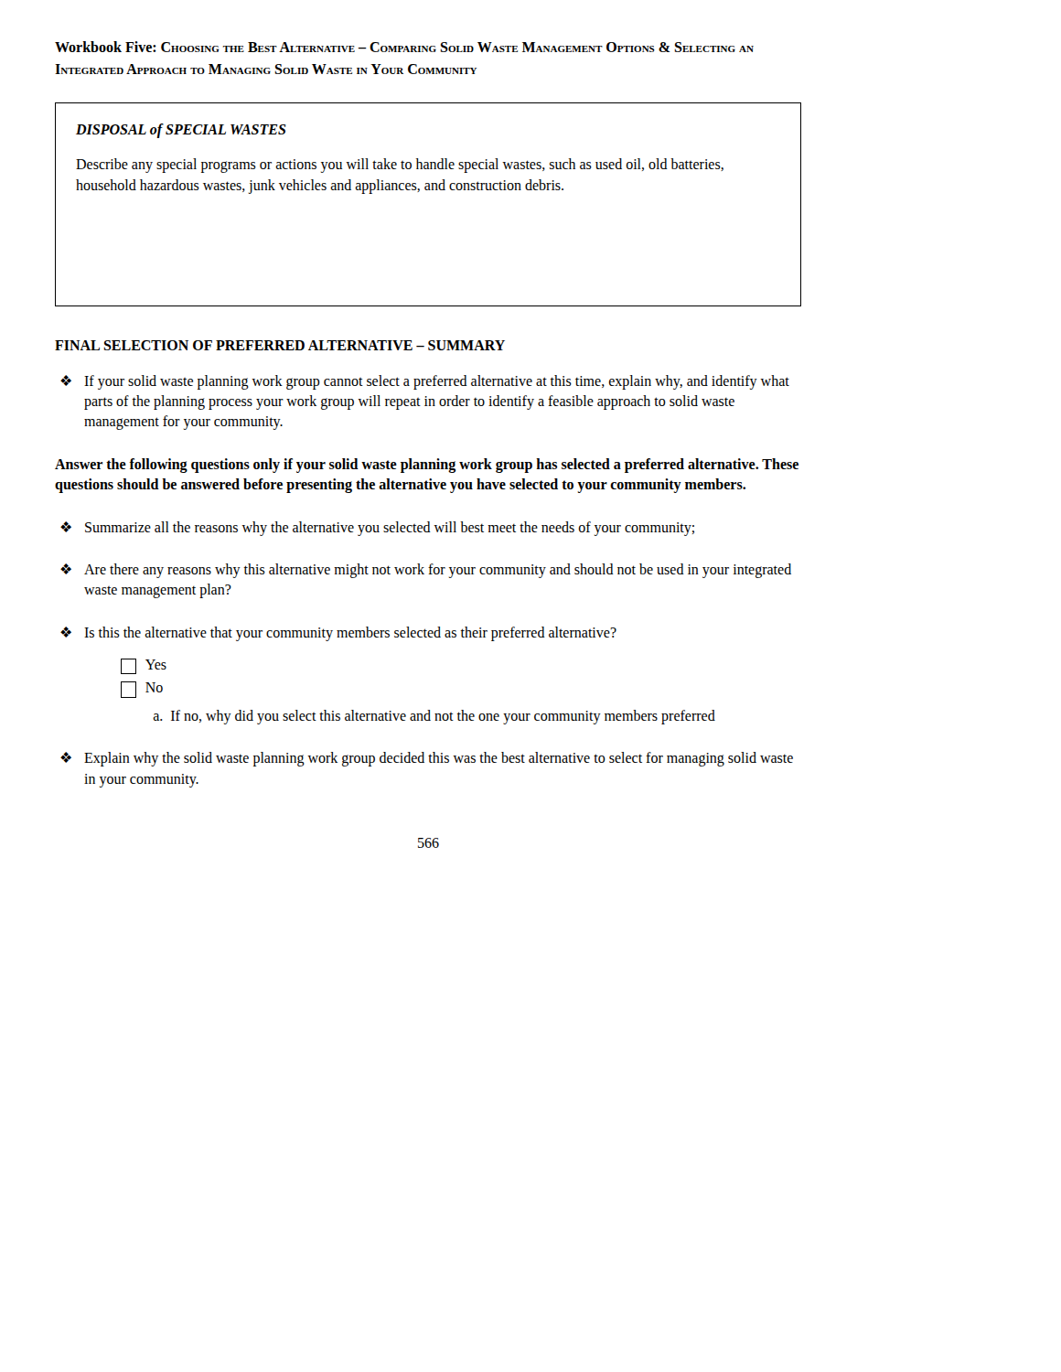Workbook Five: Choosing the Best Alternative – Comparing Solid Waste Management Options & Selecting an Integrated Approach to Managing Solid Waste in Your Community
DISPOSAL of SPECIAL WASTES
Describe any special programs or actions you will take to handle special wastes, such as used oil, old batteries, household hazardous wastes, junk vehicles and appliances, and construction debris.
FINAL SELECTION OF PREFERRED ALTERNATIVE – SUMMARY
If your solid waste planning work group cannot select a preferred alternative at this time, explain why, and identify what parts of the planning process your work group will repeat in order to identify a feasible approach to solid waste management for your community.
Answer the following questions only if your solid waste planning work group has selected a preferred alternative. These questions should be answered before presenting the alternative you have selected to your community members.
Summarize all the reasons why the alternative you selected will best meet the needs of your community;
Are there any reasons why this alternative might not work for your community and should not be used in your integrated waste management plan?
Is this the alternative that your community members selected as their preferred alternative?
Yes
No
a. If no, why did you select this alternative and not the one your community members preferred
Explain why the solid waste planning work group decided this was the best alternative to select for managing solid waste in your community.
566